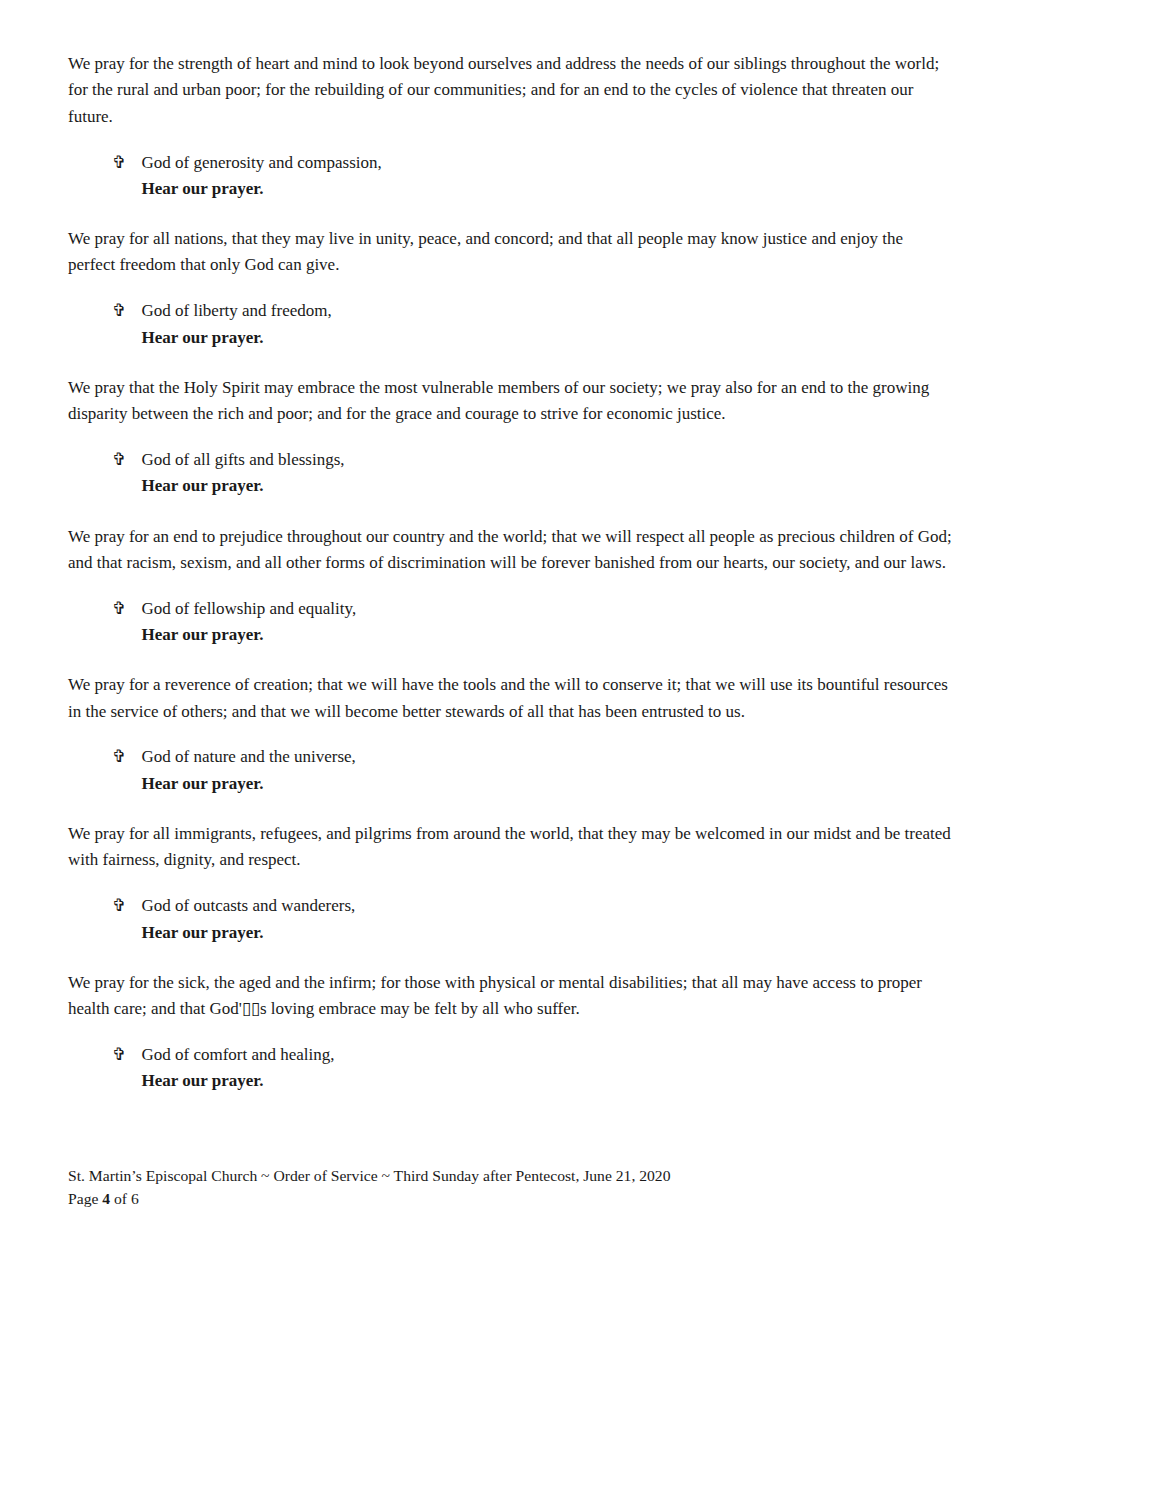We pray for the strength of heart and mind to look beyond ourselves and address the needs of our siblings throughout the world; for the rural and urban poor; for the rebuilding of our communities; and for an end to the cycles of violence that threaten our future.
✞ God of generosity and compassion, Hear our prayer.
We pray for all nations, that they may live in unity, peace, and concord; and that all people may know justice and enjoy the perfect freedom that only God can give.
✞ God of liberty and freedom, Hear our prayer.
We pray that the Holy Spirit may embrace the most vulnerable members of our society; we pray also for an end to the growing disparity between the rich and poor; and for the grace and courage to strive for economic justice.
✞ God of all gifts and blessings, Hear our prayer.
We pray for an end to prejudice throughout our country and the world; that we will respect all people as precious children of God; and that racism, sexism, and all other forms of discrimination will be forever banished from our hearts, our society, and our laws.
✞ God of fellowship and equality, Hear our prayer.
We pray for a reverence of creation; that we will have the tools and the will to conserve it; that we will use its bountiful resources in the service of others; and that we will become better stewards of all that has been entrusted to us.
✞ God of nature and the universe, Hear our prayer.
We pray for all immigrants, refugees, and pilgrims from around the world, that they may be welcomed in our midst and be treated with fairness, dignity, and respect.
✞ God of outcasts and wanderers, Hear our prayer.
We pray for the sick, the aged and the infirm; for those with physical or mental disabilities; that all may have access to proper health care; and that God'▯▯s loving embrace may be felt by all who suffer.
✞ God of comfort and healing, Hear our prayer.
St. Martin’s Episcopal Church ~ Order of Service ~ Third Sunday after Pentecost, June 21, 2020
Page 4 of 6